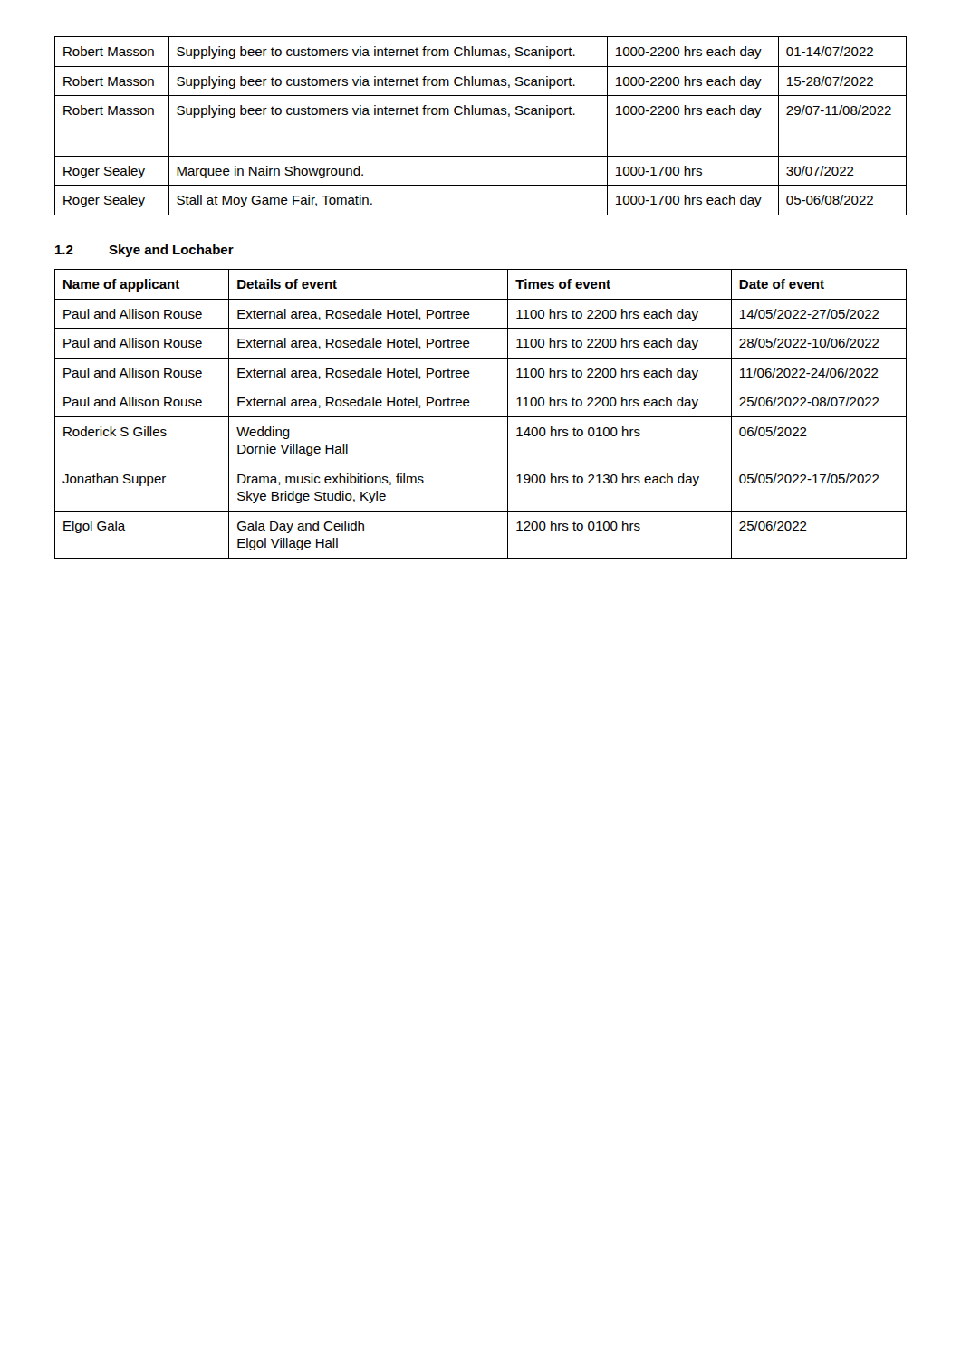| Robert Masson | Supplying beer to customers via internet from Chlumas, Scaniport. | 1000-2200 hrs each day | 01-14/07/2022 |
| Robert Masson | Supplying beer to customers via internet from Chlumas, Scaniport. | 1000-2200 hrs each day | 15-28/07/2022 |
| Robert Masson | Supplying beer to customers via internet from Chlumas, Scaniport. | 1000-2200 hrs each day | 29/07-11/08/2022 |
| Roger Sealey | Marquee in Nairn Showground. | 1000-1700 hrs | 30/07/2022 |
| Roger Sealey | Stall at Moy Game Fair, Tomatin. | 1000-1700 hrs each day | 05-06/08/2022 |
1.2 Skye and Lochaber
| Name of applicant | Details of event | Times of event | Date of event |
| --- | --- | --- | --- |
| Paul and Allison Rouse | External area, Rosedale Hotel, Portree | 1100 hrs to 2200 hrs each day | 14/05/2022-27/05/2022 |
| Paul and Allison Rouse | External area, Rosedale Hotel, Portree | 1100 hrs to 2200 hrs each day | 28/05/2022-10/06/2022 |
| Paul and Allison Rouse | External area, Rosedale Hotel, Portree | 1100 hrs to 2200 hrs each day | 11/06/2022-24/06/2022 |
| Paul and Allison Rouse | External area, Rosedale Hotel, Portree | 1100 hrs to 2200 hrs each day | 25/06/2022-08/07/2022 |
| Roderick S Gilles | Wedding Dornie Village Hall | 1400 hrs to 0100 hrs | 06/05/2022 |
| Jonathan Supper | Drama, music exhibitions, films Skye Bridge Studio, Kyle | 1900 hrs to 2130 hrs each day | 05/05/2022-17/05/2022 |
| Elgol Gala | Gala Day and Ceilidh Elgol Village Hall | 1200 hrs to 0100 hrs | 25/06/2022 |